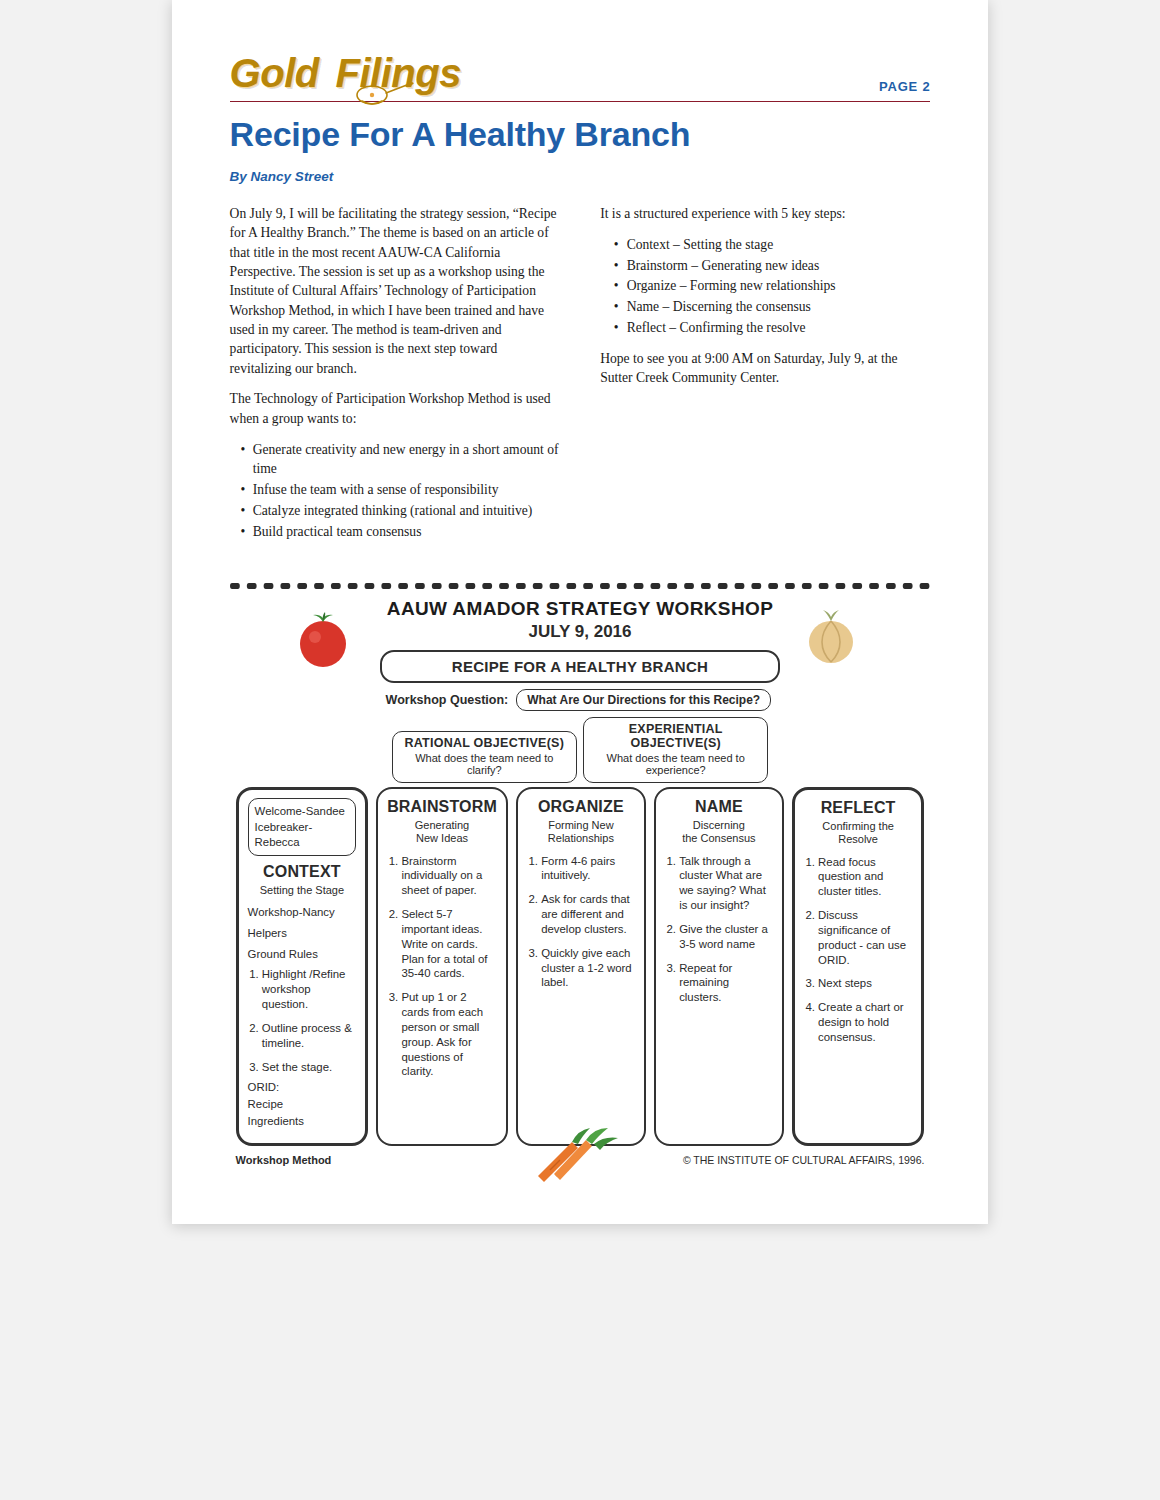Gold Filings
PAGE 2
Recipe For A Healthy Branch
By Nancy Street
On July 9, I will be facilitating the strategy session, “Recipe for A Healthy Branch.” The theme is based on an article of that title in the most recent AAUW-CA California Perspective. The session is set up as a workshop using the Institute of Cultural Affairs’ Technology of Participation Workshop Method, in which I have been trained and have used in my career. The method is team-driven and participatory. This session is the next step toward revitalizing our branch.
The Technology of Participation Workshop Method is used when a group wants to:
Generate creativity and new energy in a short amount of time
Infuse the team with a sense of responsibility
Catalyze integrated thinking (rational and intuitive)
Build practical team consensus
It is a structured experience with 5 key steps:
Context – Setting the stage
Brainstorm – Generating new ideas
Organize – Forming new relationships
Name – Discerning the consensus
Reflect – Confirming the resolve
Hope to see you at 9:00 AM on Saturday, July 9, at the Sutter Creek Community Center.
AAUW AMADOR STRATEGY WORKSHOP
JULY 9, 2016
RECIPE FOR A HEALTHY BRANCH
Workshop Question: What Are Our Directions for this Recipe?
RATIONAL OBJECTIVE(S)
What does the team need to clarify?
EXPERIENTIAL OBJECTIVE(S)
What does the team need to experience?
Welcome-Sandee
Icebreaker-Rebecca
CONTEXT
Setting the Stage
Workshop-Nancy
Helpers
Ground Rules
Highlight /Refine workshop question.
Outline process & timeline.
Set the stage.
ORID:
Recipe
Ingredients
BRAINSTORM
Generating
New Ideas
Brainstorm individually on a sheet of paper.
Select 5-7 important ideas. Write on cards. Plan for a total of 35-40 cards.
Put up 1 or 2 cards from each person or small group. Ask for questions of clarity.
ORGANIZE
Forming New
Relationships
Form 4-6 pairs intuitively.
Ask for cards that are different and develop clusters.
Quickly give each cluster a 1-2 word label.
NAME
Discerning
the Consensus
Talk through a cluster What are we saying? What is our insight?
Give the cluster a 3-5 word name
Repeat for remaining clusters.
REFLECT
Confirming the
Resolve
Read focus question and cluster titles.
Discuss significance of product - can use ORID.
Next steps
Create a chart or design to hold consensus.
Workshop Method
© THE INSTITUTE OF CULTURAL AFFAIRS, 1996.